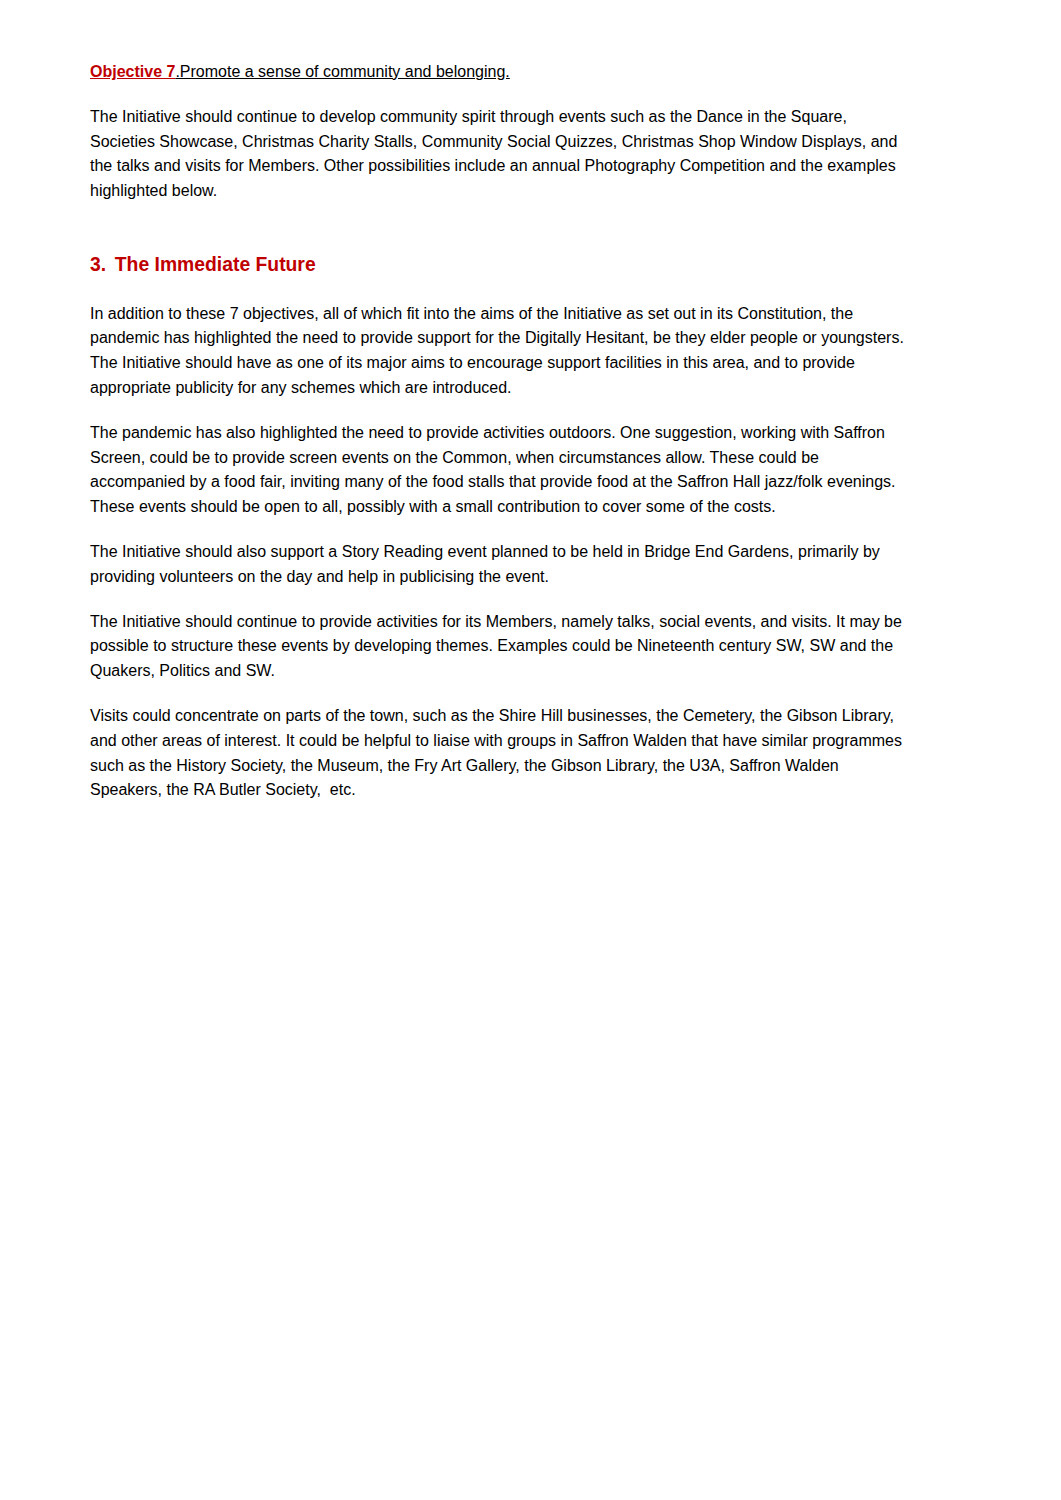Objective 7.Promote a sense of community and belonging.
The Initiative should continue to develop community spirit through events such as the Dance in the Square, Societies Showcase, Christmas Charity Stalls, Community Social Quizzes, Christmas Shop Window Displays, and the talks and visits for Members. Other possibilities include an annual Photography Competition and the examples highlighted below.
3. The Immediate Future
In addition to these 7 objectives, all of which fit into the aims of the Initiative as set out in its Constitution, the pandemic has highlighted the need to provide support for the Digitally Hesitant, be they elder people or youngsters. The Initiative should have as one of its major aims to encourage support facilities in this area, and to provide appropriate publicity for any schemes which are introduced.
The pandemic has also highlighted the need to provide activities outdoors. One suggestion, working with Saffron Screen, could be to provide screen events on the Common, when circumstances allow. These could be accompanied by a food fair, inviting many of the food stalls that provide food at the Saffron Hall jazz/folk evenings. These events should be open to all, possibly with a small contribution to cover some of the costs.
The Initiative should also support a Story Reading event planned to be held in Bridge End Gardens, primarily by providing volunteers on the day and help in publicising the event.
The Initiative should continue to provide activities for its Members, namely talks, social events, and visits. It may be possible to structure these events by developing themes. Examples could be Nineteenth century SW, SW and the Quakers, Politics and SW.
Visits could concentrate on parts of the town, such as the Shire Hill businesses, the Cemetery, the Gibson Library, and other areas of interest. It could be helpful to liaise with groups in Saffron Walden that have similar programmes such as the History Society, the Museum, the Fry Art Gallery, the Gibson Library, the U3A, Saffron Walden Speakers, the RA Butler Society, etc.